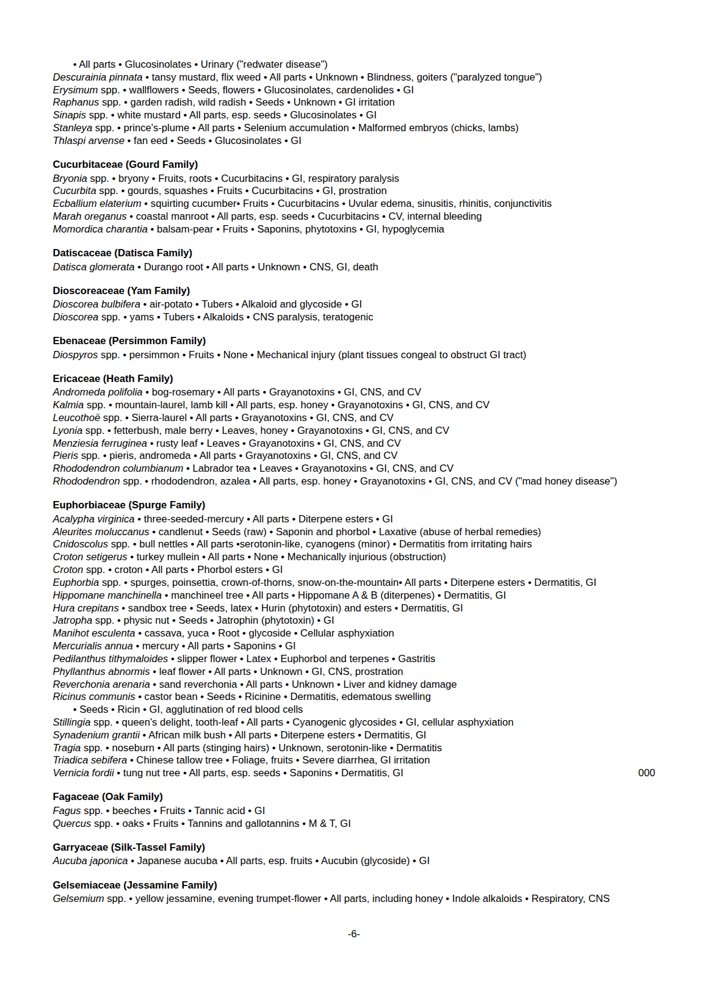• All parts • Glucosinolates • Urinary ("redwater disease")
Descurainia pinnata • tansy mustard, flix weed • All parts • Unknown • Blindness, goiters ("paralyzed tongue")
Erysimum spp. • wallflowers • Seeds, flowers • Glucosinolates, cardenolides • GI
Raphanus spp. • garden radish, wild radish • Seeds • Unknown • GI irritation
Sinapis spp. • white mustard • All parts, esp. seeds • Glucosinolates • GI
Stanleya spp. • prince's-plume • All parts • Selenium accumulation • Malformed embryos (chicks, lambs)
Thlaspi arvense • fan eed • Seeds • Glucosinolates • GI
Cucurbitaceae (Gourd Family)
Bryonia spp. • bryony • Fruits, roots • Cucurbitacins • GI, respiratory paralysis
Cucurbita spp. • gourds, squashes • Fruits • Cucurbitacins • GI, prostration
Ecballium elaterium • squirting cucumber• Fruits • Cucurbitacins • Uvular edema, sinusitis, rhinitis, conjunctivitis
Marah oreganus • coastal manroot • All parts, esp. seeds • Cucurbitacins • CV, internal bleeding
Momordica charantia • balsam-pear • Fruits • Saponins, phytotoxins • GI, hypoglycemia
Datiscaceae (Datisca Family)
Datisca glomerata • Durango root • All parts • Unknown • CNS, GI, death
Dioscoreaceae (Yam Family)
Dioscorea bulbifera • air-potato • Tubers • Alkaloid and glycoside • GI
Dioscorea spp. • yams • Tubers • Alkaloids • CNS paralysis, teratogenic
Ebenaceae (Persimmon Family)
Diospyros spp. • persimmon • Fruits • None • Mechanical injury (plant tissues congeal to obstruct GI tract)
Ericaceae (Heath Family)
Andromeda polifolia • bog-rosemary • All parts • Grayanotoxins • GI, CNS, and CV
Kalmia spp. • mountain-laurel, lamb kill • All parts, esp. honey • Grayanotoxins • GI, CNS, and CV
Leucothoë spp. • Sierra-laurel • All parts • Grayanotoxins • GI, CNS, and CV
Lyonia spp. • fetterbush, male berry • Leaves, honey • Grayanotoxins • GI, CNS, and CV
Menziesia ferruginea • rusty leaf • Leaves • Grayanotoxins • GI, CNS, and CV
Pieris spp. • pieris, andromeda • All parts • Grayanotoxins • GI, CNS, and CV
Rhododendron columbianum • Labrador tea • Leaves • Grayanotoxins • GI, CNS, and CV
Rhododendron spp. • rhododendron, azalea • All parts, esp. honey • Grayanotoxins • GI, CNS, and CV ("mad honey disease")
Euphorbiaceae (Spurge Family)
Acalypha virginica • three-seeded-mercury • All parts • Diterpene esters • GI
Aleurites moluccanus • candlenut • Seeds (raw) • Saponin and phorbol • Laxative (abuse of herbal remedies)
Cnidoscolus spp. • bull nettles • All parts •serotonin-like, cyanogens (minor) • Dermatitis from irritating hairs
Croton setigerus • turkey mullein • All parts • None • Mechanically injurious (obstruction)
Croton spp. • croton • All parts • Phorbol esters • GI
Euphorbia spp. • spurges, poinsettia, crown-of-thorns, snow-on-the-mountain• All parts • Diterpene esters • Dermatitis, GI
Hippomane manchinella • manchineel tree • All parts • Hippomane A & B (diterpenes) • Dermatitis, GI
Hura crepitans • sandbox tree • Seeds, latex • Hurin (phytotoxin) and esters • Dermatitis, GI
Jatropha spp. • physic nut • Seeds • Jatrophin (phytotoxin) • GI
Manihot esculenta • cassava, yuca • Root • glycoside • Cellular asphyxiation
Mercurialis annua • mercury • All parts • Saponins • GI
Pedilanthus tithymaloides • slipper flower • Latex • Euphorbol and terpenes • Gastritis
Phyllanthus abnormis • leaf flower • All parts • Unknown • GI, CNS, prostration
Reverchonia arenaria • sand reverchonia • All parts • Unknown • Liver and kidney damage
Ricinus communis • castor bean • Seeds • Ricinine • Dermatitis, edematous swelling
• Seeds • Ricin • GI, agglutination of red blood cells
Stillingia spp. • queen's delight, tooth-leaf • All parts • Cyanogenic glycosides • GI, cellular asphyxiation
Synadenium grantii • African milk bush • All parts • Diterpene esters • Dermatitis, GI
Tragia spp. • noseburn • All parts (stinging hairs) • Unknown, serotonin-like • Dermatitis
Triadica sebifera • Chinese tallow tree • Foliage, fruits • Severe diarrhea, GI irritation
Vernicia fordii • tung nut tree • All parts, esp. seeds • Saponins • Dermatitis, GI000
Fagaceae (Oak Family)
Fagus spp. • beeches • Fruits • Tannic acid • GI
Quercus spp. • oaks • Fruits • Tannins and gallotannins • M & T, GI
Garryaceae (Silk-Tassel Family)
Aucuba japonica • Japanese aucuba • All parts, esp. fruits • Aucubin (glycoside) • GI
Gelsemiaceae (Jessamine Family)
Gelsemium spp. • yellow jessamine, evening trumpet-flower • All parts, including honey • Indole alkaloids • Respiratory, CNS
-6-